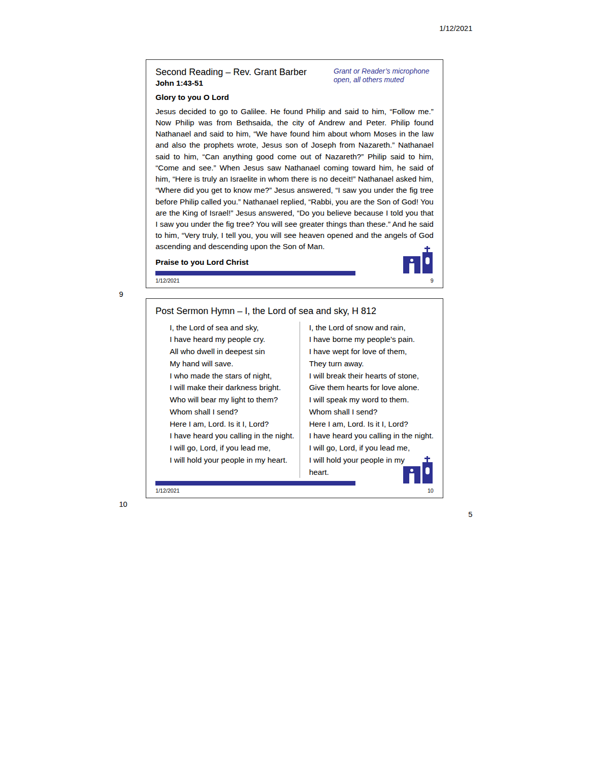1/12/2021
Grant or Reader’s microphone open, all others muted
Second Reading – Rev. Grant Barber
John 1:43-51
Glory to you O Lord
Jesus decided to go to Galilee. He found Philip and said to him, “Follow me.” Now Philip was from Bethsaida, the city of Andrew and Peter. Philip found Nathanael and said to him, “We have found him about whom Moses in the law and also the prophets wrote, Jesus son of Joseph from Nazareth.” Nathanael said to him, “Can anything good come out of Nazareth?” Philip said to him, “Come and see.” When Jesus saw Nathanael coming toward him, he said of him, “Here is truly an Israelite in whom there is no deceit!” Nathanael asked him, “Where did you get to know me?” Jesus answered, “I saw you under the fig tree before Philip called you.” Nathanael replied, “Rabbi, you are the Son of God! You are the King of Israel!” Jesus answered, “Do you believe because I told you that I saw you under the fig tree? You will see greater things than these.” And he said to him, “Very truly, I tell you, you will see heaven opened and the angels of God ascending and descending upon the Son of Man.
Praise to you Lord Christ
1/12/2021 9
9
Post Sermon Hymn – I, the Lord of sea and sky, H 812
I, the Lord of sea and sky,
I have heard my people cry.
All who dwell in deepest sin
My hand will save.
I who made the stars of night,
I will make their darkness bright.
Who will bear my light to them?
Whom shall I send?
Here I am, Lord. Is it I, Lord?
I have heard you calling in the night.
I will go, Lord, if you lead me,
I will hold your people in my heart.
I, the Lord of snow and rain,
I have borne my people’s pain.
I have wept for love of them,
They turn away.
I will break their hearts of stone,
Give them hearts for love alone.
I will speak my word to them.
Whom shall I send?
Here I am, Lord. Is it I, Lord?
I have heard you calling in the night.
I will go, Lord, if you lead me,
I will hold your people in my
heart.
1/12/2021 10
10
5